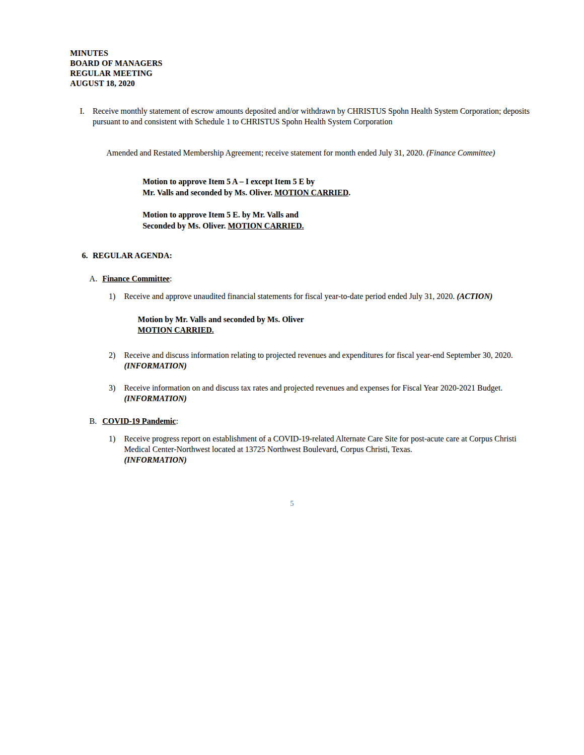MINUTES
BOARD OF MANAGERS
REGULAR MEETING
AUGUST 18, 2020
I.
Receive monthly statement of escrow amounts deposited and/or withdrawn by CHRISTUS Spohn Health System Corporation; deposits pursuant to and consistent with Schedule 1 to CHRISTUS Spohn Health System Corporation
Amended and Restated Membership Agreement; receive statement for month ended July 31, 2020. (Finance Committee)
Motion to approve Item 5 A – I except Item 5 E by
Mr. Valls and seconded by Ms. Oliver. MOTION CARRIED.
Motion to approve Item 5 E. by Mr. Valls and
Seconded by Ms. Oliver. MOTION CARRIED.
6.
REGULAR AGENDA:
A.
Finance Committee:
1)
Receive and approve unaudited financial statements for fiscal year-to-date period ended July 31, 2020. (ACTION)
Motion by Mr. Valls and seconded by Ms. Oliver
MOTION CARRIED.
2)
Receive and discuss information relating to projected revenues and expenditures for fiscal year-end September 30, 2020. (INFORMATION)
3)
Receive information on and discuss tax rates and projected revenues and expenses for Fiscal Year 2020-2021 Budget. (INFORMATION)
B.
COVID-19 Pandemic:
1)
Receive progress report on establishment of a COVID-19-related Alternate Care Site for post-acute care at Corpus Christi Medical Center-Northwest located at 13725 Northwest Boulevard, Corpus Christi, Texas.
(INFORMATION)
5